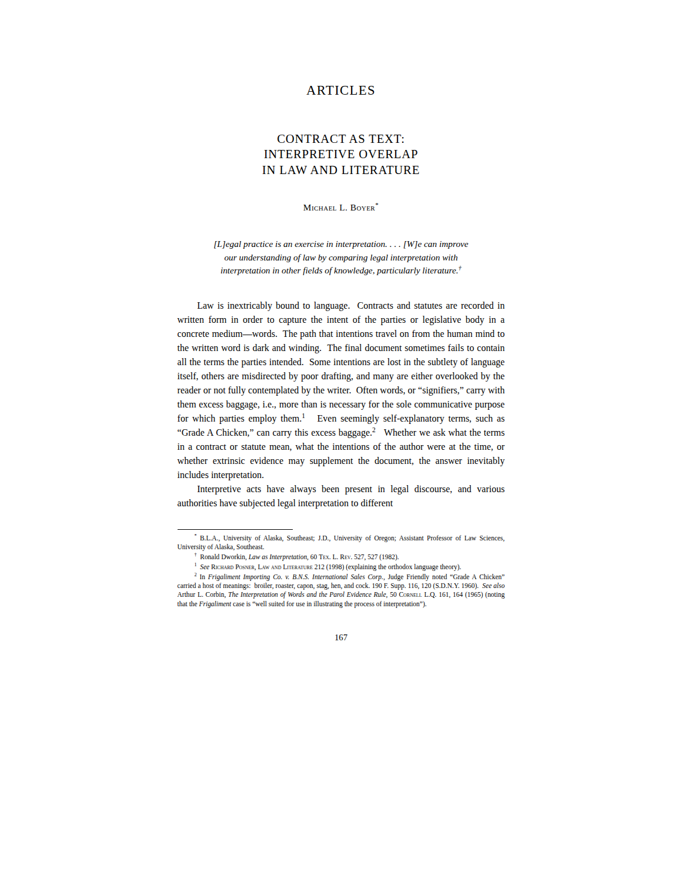ARTICLES
CONTRACT AS TEXT:
INTERPRETIVE OVERLAP
IN LAW AND LITERATURE
Michael L. Boyer*
[L]egal practice is an exercise in interpretation. . . . [W]e can improve our understanding of law by comparing legal interpretation with interpretation in other fields of knowledge, particularly literature.†
Law is inextricably bound to language. Contracts and statutes are recorded in written form in order to capture the intent of the parties or legislative body in a concrete medium—words. The path that intentions travel on from the human mind to the written word is dark and winding. The final document sometimes fails to contain all the terms the parties intended. Some intentions are lost in the subtlety of language itself, others are misdirected by poor drafting, and many are either overlooked by the reader or not fully contemplated by the writer. Often words, or “signifiers,” carry with them excess baggage, i.e., more than is necessary for the sole communicative purpose for which parties employ them.1 Even seemingly self-explanatory terms, such as “Grade A Chicken,” can carry this excess baggage.2 Whether we ask what the terms in a contract or statute mean, what the intentions of the author were at the time, or whether extrinsic evidence may supplement the document, the answer inevitably includes interpretation.
Interpretive acts have always been present in legal discourse, and various authorities have subjected legal interpretation to different
* B.L.A., University of Alaska, Southeast; J.D., University of Oregon; Assistant Professor of Law Sciences, University of Alaska, Southeast.
† Ronald Dworkin, Law as Interpretation, 60 Tex. L. Rev. 527, 527 (1982).
1 See Richard Posner, Law and Literature 212 (1998) (explaining the orthodox language theory).
2 In Frigaliment Importing Co. v. B.N.S. International Sales Corp., Judge Friendly noted “Grade A Chicken” carried a host of meanings: broiler, roaster, capon, stag, hen, and cock. 190 F. Supp. 116, 120 (S.D.N.Y. 1960). See also Arthur L. Corbin, The Interpretation of Words and the Parol Evidence Rule, 50 Cornell L.Q. 161, 164 (1965) (noting that the Frigaliment case is “well suited for use in illustrating the process of interpretation”).
167